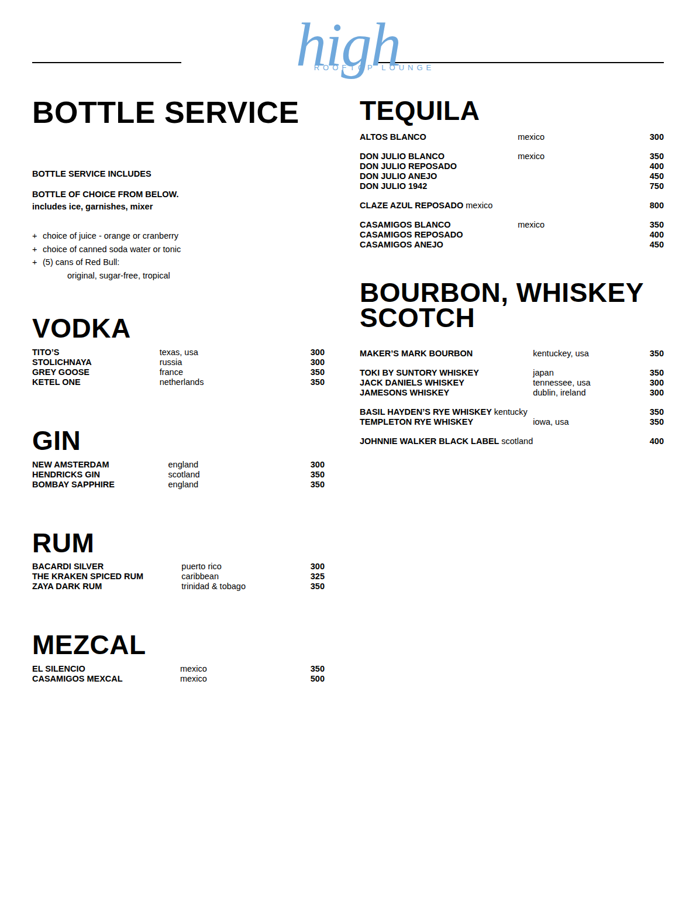high
ROOFTOP LOUNGE
Bottle Service
BOTTLE SERVICE INCLUDES
BOTTLE OF CHOICE FROM BELOW.
includes ice, garnishes, mixer
+choice of juice - orange or cranberry
+choice of canned soda water or tonic
+(5) cans of Red Bull: original, sugar-free, tropical
Vodka
| TITO’S | texas, usa | 300 |
| STOLICHNAYA | russia | 300 |
| GREY GOOSE | france | 350 |
| KETEL ONE | netherlands | 350 |
Gin
| NEW AMSTERDAM | england | 300 |
| HENDRICKS GIN | scotland | 350 |
| BOMBAY SAPPHIRE | england | 350 |
Rum
| BACARDI SILVER | puerto rico | 300 |
| THE KRAKEN SPICED RUM | caribbean | 325 |
| ZAYA DARK RUM | trinidad & tobago | 350 |
Mezcal
| EL SILENCIO | mexico | 350 |
| CASAMIGOS MEXCAL | mexico | 500 |
Tequila
| ALTOS BLANCO | mexico | 300 |
| DON JULIO BLANCO | mexico | 350 |
| DON JULIO REPOSADO | | 400 |
| DON JULIO ANEJO | | 450 |
| DON JULIO 1942 | | 750 |
| CLAZE AZUL REPOSADO mexico | | 800 |
| CASAMIGOS BLANCO | mexico | 350 |
| CASAMIGOS REPOSADO | | 400 |
| CASAMIGOS ANEJO | | 450 |
Bourbon, Whiskey
Scotch
| MAKER’S MARK BOURBON | kentuckey, usa | 350 |
| TOKI BY SUNTORY WHISKEY | japan | 350 |
| JACK DANIELS WHISKEY | tennessee, usa | 300 |
| JAMESONS WHISKEY | dublin, ireland | 300 |
| BASIL HAYDEN’S RYE WHISKEY kentucky | | 350 |
| TEMPLETON RYE WHISKEY | iowa, usa | 350 |
| JOHNNIE WALKER BLACK LABEL scotland | | 400 |